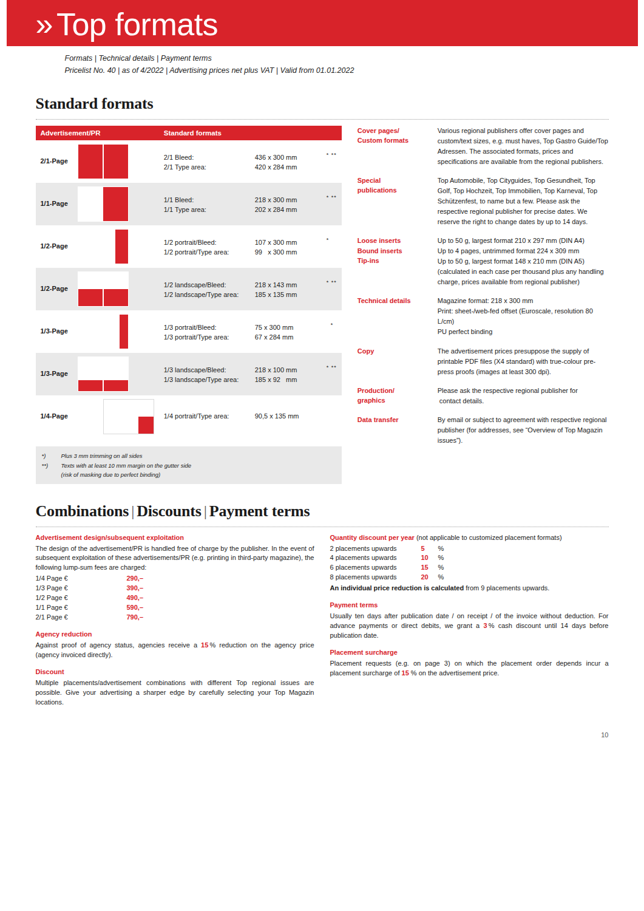»Top formats
Formats | Technical details | Payment terms
Pricelist No. 40 | as of 4/2022 | Advertising prices net plus VAT | Valid from 01.01.2022
Standard formats
| Advertisement/PR | Standard formats |
| --- | --- |
| 2/1-Page | | 2/1 Bleed: 436 x 300 mm * ** 2/1 Type area: 420 x 284 mm |
| 1/1-Page | | 1/1 Bleed: 218 x 300 mm * ** 1/1 Type area: 202 x 284 mm |
| 1/2-Page | | 1/2 portrait/Bleed: 107 x 300 mm * 1/2 portrait/Type area: 99 x 300 mm |
| 1/2-Page | | 1/2 landscape/Bleed: 218 x 143 mm * ** 1/2 landscape/Type area: 185 x 135 mm |
| 1/3-Page | | 1/3 portrait/Bleed: 75 x 300 mm * 1/3 portrait/Type area: 67 x 284 mm |
| 1/3-Page | | 1/3 landscape/Bleed: 218 x 100 mm * ** 1/3 landscape/Type area: 185 x 92 mm |
| 1/4-Page | | 1/4 portrait/Type area: 90,5 x 135 mm |
*) Plus 3 mm trimming on all sides
**) Texts with at least 10 mm margin on the gutter side
(risk of masking due to perfect binding)
Cover pages/
Custom formats
Various regional publishers offer cover pages and custom/text sizes, e.g. must haves, Top Gastro Guide/Top Adressen. The associated formats, prices and specifications are available from the regional publishers.
Special
publications
Top Automobile, Top Cityguides, Top Gesundheit, Top Golf, Top Hochzeit, Top Immobilien, Top Karneval, Top Schützenfest, to name but a few. Please ask the respective regional publisher for precise dates. We reserve the right to change dates by up to 14 days.
Loose inserts
Bound inserts
Tip-ins
Up to 50 g, largest format 210 x 297 mm (DIN A4) Up to 4 pages, untrimmed format 224 x 309 mm Up to 50 g, largest format 148 x 210 mm (DIN A5) (calculated in each case per thousand plus any handling charge, prices available from regional publisher)
Technical details
Magazine format: 218 x 300 mm Print: sheet-/web-fed offset (Euroscale, resolution 80 L/cm) PU perfect binding
Copy
The advertisement prices presuppose the supply of printable PDF files (X4 standard) with true-colour pre-press proofs (images at least 300 dpi).
Production/
graphics
Please ask the respective regional publisher for
contact details.
Data transfer
By email or subject to agreement with respective regional publisher (for addresses, see “Overview of Top Magazin issues”).
Combinations|Discounts|Payment terms
Advertisement design/subsequent exploitation
The design of the advertisement/PR is handled free of charge by the publisher. In the event of subsequent exploitation of these advertisements/PR (e.g. printing in third-party magazine), the following lump-sum fees are charged:
1/4 Page €290,–
1/3 Page €390,–
1/2 Page €490,–
1/1 Page €590,–
2/1 Page €790,–
Agency reduction
Against proof of agency status, agencies receive a 15 % reduction on the agency price (agency invoiced directly).
Discount
Multiple placements/advertisement combinations with different Top regional issues are possible. Give your advertising a sharper edge by carefully selecting your Top Magazin locations.
Quantity discount per year (not applicable to customized placement formats)
2 placements upwards 5%
4 placements upwards 10%
6 placements upwards 15%
8 placements upwards 20%
An individual price reduction is calculated from 9 placements upwards.
Payment terms
Usually ten days after publication date / on receipt / of the invoice without deduction. For advance payments or direct debits, we grant a 3 % cash discount until 14 days before publication date.
Placement surcharge
Placement requests (e.g. on page 3) on which the placement order depends incur a placement surcharge of 15 % on the advertisement price.
10